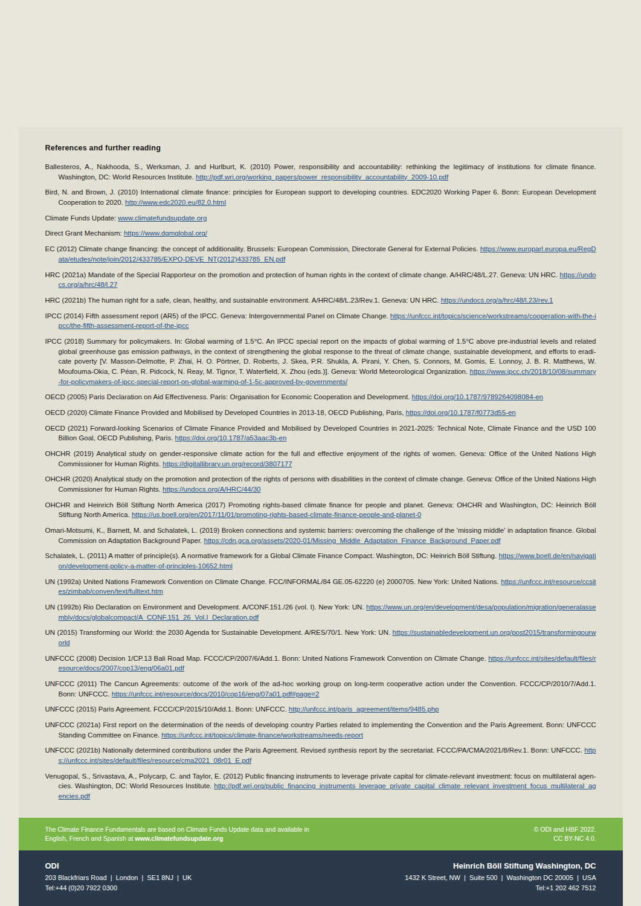References and further reading
Ballesteros, A., Nakhooda, S., Werksman, J. and Hurlburt, K. (2010) Power, responsibility and accountability: rethinking the legitimacy of institutions for climate finance. Washington, DC: World Resources Institute. http://pdf.wri.org/working_papers/power_responsibility_accountability_2009-10.pdf
Bird, N. and Brown, J. (2010) International climate finance: principles for European support to developing countries. EDC2020 Working Paper 6. Bonn: European Development Cooperation to 2020. http://www.edc2020.eu/82.0.html
Climate Funds Update: www.climatefundsupdate.org
Direct Grant Mechanism: https://www.dgmglobal.org/
EC (2012) Climate change financing: the concept of additionality. Brussels: European Commission, Directorate General for External Policies. https://www.europarl.europa.eu/RegData/etudes/note/join/2012/433785/EXPO-DEVE_NT(2012)433785_EN.pdf
HRC (2021a) Mandate of the Special Rapporteur on the promotion and protection of human rights in the context of climate change. A/HRC/48/L.27. Geneva: UN HRC. https://undocs.org/a/hrc/48/l.27
HRC (2021b) The human right for a safe, clean, healthy, and sustainable environment. A/HRC/48/L.23/Rev.1. Geneva: UN HRC. https://undocs.org/a/hrc/48/l.23/rev.1
IPCC (2014) Fifth assessment report (AR5) of the IPCC. Geneva: Intergovernmental Panel on Climate Change. https://unfccc.int/topics/science/workstreams/cooperation-with-the-ipcc/the-fifth-assessment-report-of-the-ipcc
IPCC (2018) Summary for policymakers. In: Global warming of 1.5°C. An IPCC special report on the impacts of global warming of 1.5°C above pre-industrial levels and related global greenhouse gas emission pathways, in the context of strengthening the global response to the threat of climate change, sustainable development, and efforts to eradicate poverty [V. Masson-Delmotte, P. Zhai, H. O. Pörtner, D. Roberts, J. Skea, P.R. Shukla, A. Pirani, Y. Chen, S. Connors, M. Gomis, E. Lonnoy, J. B. R. Matthews, W. Moufouma-Okia, C. Péan, R. Pidcock, N. Reay, M. Tignor, T. Waterfield, X. Zhou (eds.)]. Geneva: World Meteorological Organization. https://www.ipcc.ch/2018/10/08/summary-for-policymakers-of-ipcc-special-report-on-global-warming-of-1-5c-approved-by-governments/
OECD (2005) Paris Declaration on Aid Effectiveness. Paris: Organisation for Economic Cooperation and Development. https://doi.org/10.1787/9789264098084-en
OECD (2020) Climate Finance Provided and Mobilised by Developed Countries in 2013-18, OECD Publishing, Paris, https://doi.org/10.1787/f0773d55-en
OECD (2021) Forward-looking Scenarios of Climate Finance Provided and Mobilised by Developed Countries in 2021-2025: Technical Note, Climate Finance and the USD 100 Billion Goal, OECD Publishing, Paris. https://doi.org/10.1787/a53aac3b-en
OHCHR (2019) Analytical study on gender-responsive climate action for the full and effective enjoyment of the rights of women. Geneva: Office of the United Nations High Commissioner for Human Rights. https://digitallibrary.un.org/record/3807177
OHCHR (2020) Analytical study on the promotion and protection of the rights of persons with disabilities in the context of climate change. Geneva: Office of the United Nations High Commissioner for Human Rights. https://undocs.org/A/HRC/44/30
OHCHR and Heinrich Böll Stiftung North America (2017) Promoting rights-based climate finance for people and planet. Geneva: OHCHR and Washington, DC: Heinrich Böll Stiftung North America. https://us.boell.org/en/2017/11/01/promoting-rights-based-climate-finance-people-and-planet-0
Omari-Motsumi, K., Barnett, M. and Schalatek, L. (2019) Broken connections and systemic barriers: overcoming the challenge of the 'missing middle' in adaptation finance. Global Commission on Adaptation Background Paper. https://cdn.gca.org/assets/2020-01/Missing_Middle_Adaptation_Finance_Background_Paper.pdf
Schalatek, L. (2011) A matter of principle(s). A normative framework for a Global Climate Finance Compact. Washington, DC: Heinrich Böll Stiftung. https://www.boell.de/en/navigation/development-policy-a-matter-of-principles-10652.html
UN (1992a) United Nations Framework Convention on Climate Change. FCC/INFORMAL/84 GE.05-62220 (e) 2000705. New York: United Nations. https://unfccc.int/resource/ccsites/zimbab/conven/text/fulltext.htm
UN (1992b) Rio Declaration on Environment and Development. A/CONF.151./26 (vol. I). New York: UN. https://www.un.org/en/development/desa/population/migration/generalassembly/docs/globalcompact/A_CONF.151_26_Vol.I_Declaration.pdf
UN (2015) Transforming our World: the 2030 Agenda for Sustainable Development. A/RES/70/1. New York: UN. https://sustainabledevelopment.un.org/post2015/transformingourworld
UNFCCC (2008) Decision 1/CP.13 Bali Road Map. FCCC/CP/2007/6/Add.1. Bonn: United Nations Framework Convention on Climate Change. https://unfccc.int/sites/default/files/resource/docs/2007/cop13/eng/06a01.pdf
UNFCCC (2011) The Cancun Agreements: outcome of the work of the ad-hoc working group on long-term cooperative action under the Convention. FCCC/CP/2010/7/Add.1. Bonn: UNFCCC. https://unfccc.int/resource/docs/2010/cop16/eng/07a01.pdf#page=2
UNFCCC (2015) Paris Agreement. FCCC/CP/2015/10/Add.1. Bonn: UNFCCC. http://unfccc.int/paris_agreement/items/9485.php
UNFCCC (2021a) First report on the determination of the needs of developing country Parties related to implementing the Convention and the Paris Agreement. Bonn: UNFCCC Standing Committee on Finance. https://unfccc.int/topics/climate-finance/workstreams/needs-report
UNFCCC (2021b) Nationally determined contributions under the Paris Agreement. Revised synthesis report by the secretariat. FCCC/PA/CMA/2021/8/Rev.1. Bonn: UNFCCC. https://unfccc.int/sites/default/files/resource/cma2021_08r01_E.pdf
Venugopal, S., Srivastava, A., Polycarp, C. and Taylor, E. (2012) Public financing instruments to leverage private capital for climate-relevant investment: focus on multilateral agencies. Washington, DC: World Resources Institute. http://pdf.wri.org/public_financing_instruments_leverage_private_capital_climate_relevant_investment_focus_multilateral_agencies.pdf
The Climate Finance Fundamentals are based on Climate Funds Update data and available in
English, French and Spanish at www.climatefundsupdate.org
© ODI and HBF 2022.
CC BY-NC 4.0.
ODI
203 Blackfriars Road | London | SE1 8NJ | UK
Tel:+44 (0)20 7922 0300
Heinrich Böll Stiftung Washington, DC
1432 K Street, NW | Suite 500 | Washington DC 20005 | USA
Tel:+1 202 462 7512